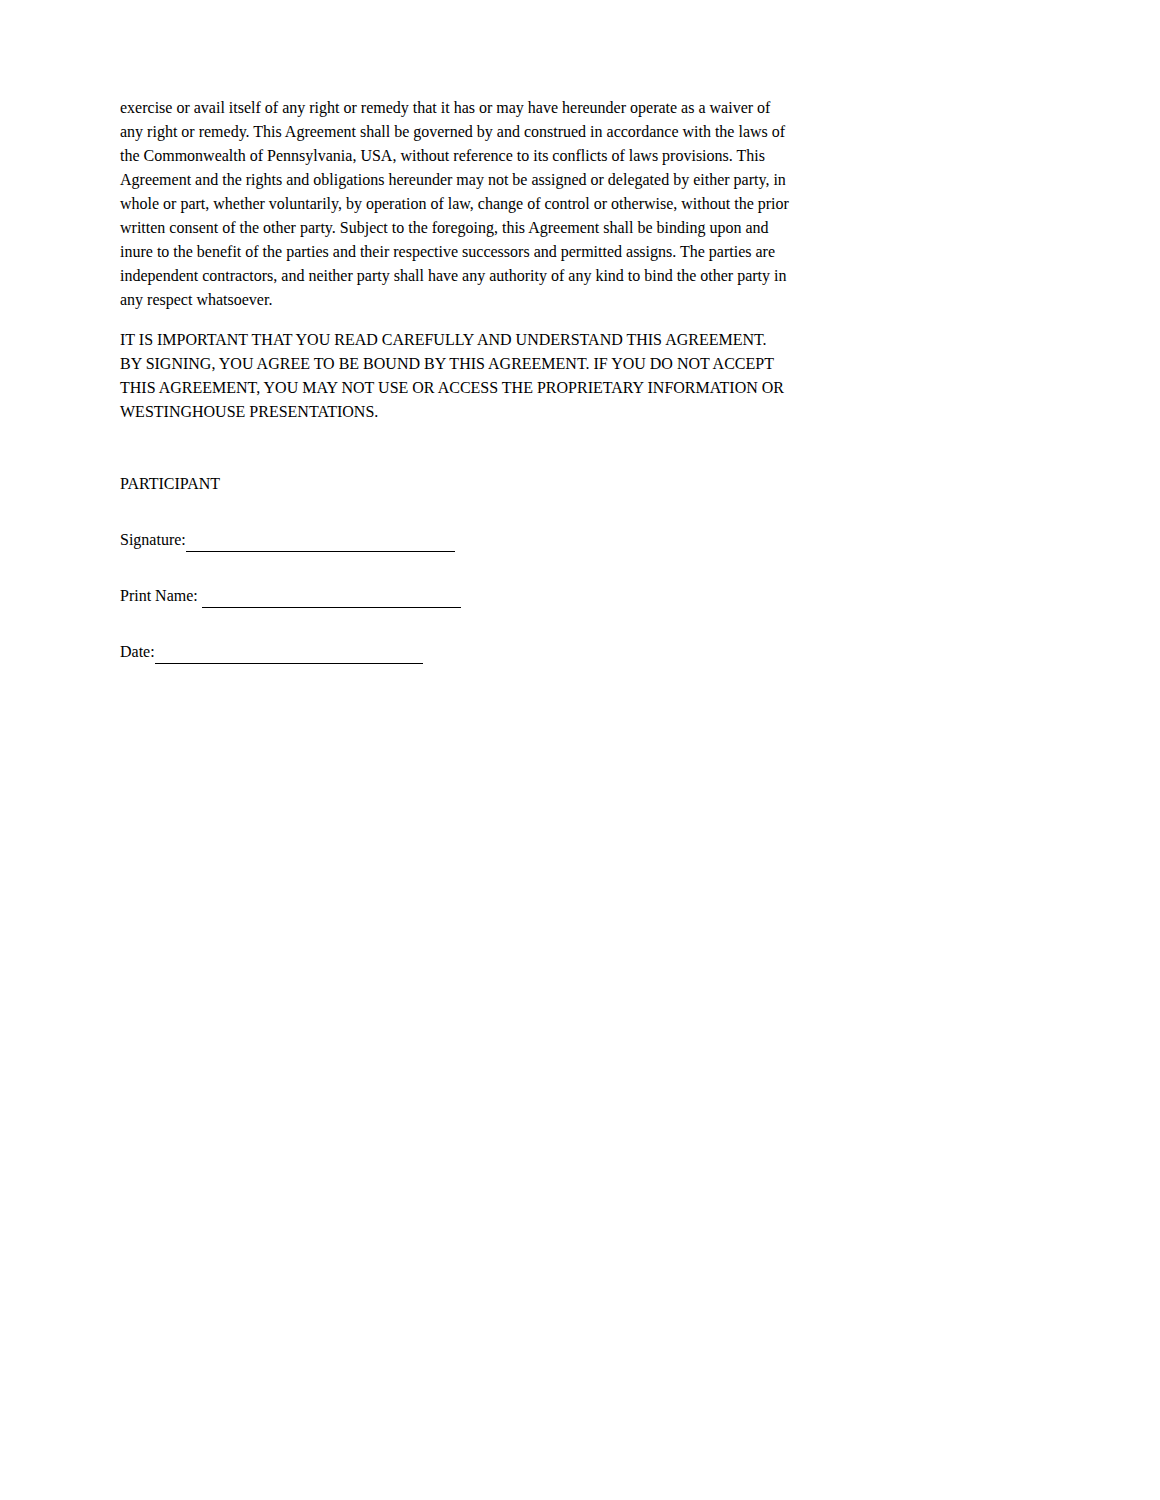exercise or avail itself of any right or remedy that it has or may have hereunder operate as a waiver of any right or remedy. This Agreement shall be governed by and construed in accordance with the laws of the Commonwealth of Pennsylvania, USA, without reference to its conflicts of laws provisions. This Agreement and the rights and obligations hereunder may not be assigned or delegated by either party, in whole or part, whether voluntarily, by operation of law, change of control or otherwise, without the prior written consent of the other party. Subject to the foregoing, this Agreement shall be binding upon and inure to the benefit of the parties and their respective successors and permitted assigns. The parties are independent contractors, and neither party shall have any authority of any kind to bind the other party in any respect whatsoever.
IT IS IMPORTANT THAT YOU READ CAREFULLY AND UNDERSTAND THIS AGREEMENT. BY SIGNING, YOU AGREE TO BE BOUND BY THIS AGREEMENT. IF YOU DO NOT ACCEPT THIS AGREEMENT, YOU MAY NOT USE OR ACCESS THE PROPRIETARY INFORMATION OR WESTINGHOUSE PRESENTATIONS.
PARTICIPANT
Signature:
Print Name:
Date: